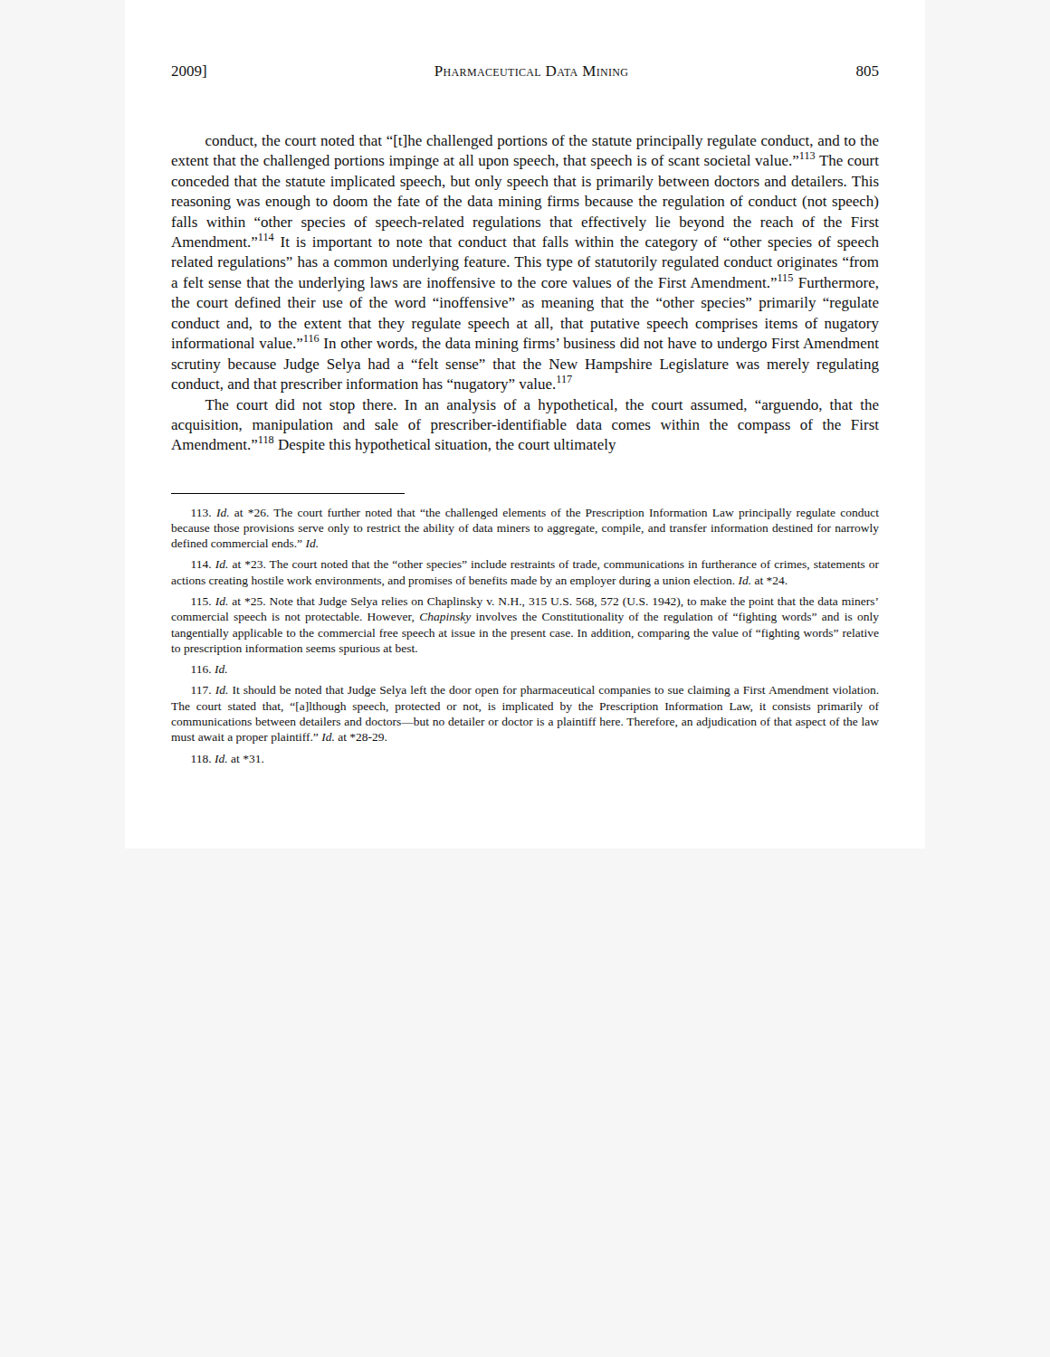2009] Pharmaceutical Data Mining 805
conduct, the court noted that “[t]he challenged portions of the statute principally regulate conduct, and to the extent that the challenged portions impinge at all upon speech, that speech is of scant societal value.”113 The court conceded that the statute implicated speech, but only speech that is primarily between doctors and detailers. This reasoning was enough to doom the fate of the data mining firms because the regulation of conduct (not speech) falls within “other species of speech-related regulations that effectively lie beyond the reach of the First Amendment.”114 It is important to note that conduct that falls within the category of “other species of speech related regulations” has a common underlying feature. This type of statutorily regulated conduct originates “from a felt sense that the underlying laws are inoffensive to the core values of the First Amendment.”115 Furthermore, the court defined their use of the word “inoffensive” as meaning that the “other species” primarily “regulate conduct and, to the extent that they regulate speech at all, that putative speech comprises items of nugatory informational value.”116 In other words, the data mining firms’ business did not have to undergo First Amendment scrutiny because Judge Selya had a “felt sense” that the New Hampshire Legislature was merely regulating conduct, and that prescriber information has “nugatory” value.117
The court did not stop there. In an analysis of a hypothetical, the court assumed, “arguendo, that the acquisition, manipulation and sale of prescriber-identifiable data comes within the compass of the First Amendment.”118 Despite this hypothetical situation, the court ultimately
113. Id. at *26. The court further noted that “the challenged elements of the Prescription Information Law principally regulate conduct because those provisions serve only to restrict the ability of data miners to aggregate, compile, and transfer information destined for narrowly defined commercial ends.” Id.
114. Id. at *23. The court noted that the “other species” include restraints of trade, communications in furtherance of crimes, statements or actions creating hostile work environments, and promises of benefits made by an employer during a union election. Id. at *24.
115. Id. at *25. Note that Judge Selya relies on Chaplinsky v. N.H., 315 U.S. 568, 572 (U.S. 1942), to make the point that the data miners’ commercial speech is not protectable. However, Chapinsky involves the Constitutionality of the regulation of “fighting words” and is only tangentially applicable to the commercial free speech at issue in the present case. In addition, comparing the value of “fighting words” relative to prescription information seems spurious at best.
116. Id.
117. Id. It should be noted that Judge Selya left the door open for pharmaceutical companies to sue claiming a First Amendment violation. The court stated that, “[a]lthough speech, protected or not, is implicated by the Prescription Information Law, it consists primarily of communications between detailers and doctors—but no detailer or doctor is a plaintiff here. Therefore, an adjudication of that aspect of the law must await a proper plaintiff.” Id. at *28-29.
118. Id. at *31.